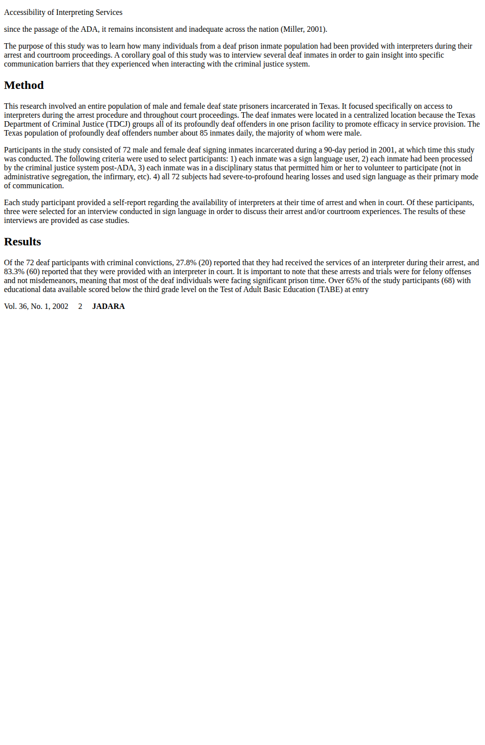Accessibility of Interpreting Services
since the passage of the ADA, it remains inconsistent and inadequate across the nation (Miller, 2001).
The purpose of this study was to learn how many individuals from a deaf prison inmate population had been provided with interpreters during their arrest and courtroom proceedings. A corollary goal of this study was to interview several deaf inmates in order to gain insight into specific communication barriers that they experienced when interacting with the criminal justice system.
Method
This research involved an entire population of male and female deaf state prisoners incarcerated in Texas. It focused specifically on access to interpreters during the arrest procedure and throughout court proceedings. The deaf inmates were located in a centralized location because the Texas Department of Criminal Justice (TDCJ) groups all of its profoundly deaf offenders in one prison facility to promote efficacy in service provision. The Texas population of profoundly deaf offenders number about 85 inmates daily, the majority of whom were male.
Participants in the study consisted of 72 male and female deaf signing inmates incarcerated during a 90-day period in 2001, at which time this study was conducted. The following criteria were used to select participants: 1) each inmate was a sign language user, 2) each inmate had been processed by the criminal justice system post-ADA, 3) each inmate was in a disciplinary status that permitted him or her to volunteer to participate (not in administrative segregation, the infirmary, etc). 4) all 72 subjects had severe-to-profound hearing losses and used sign language as their primary mode of communication.
Each study participant provided a self-report regarding the availability of interpreters at their time of arrest and when in court. Of these participants, three were selected for an interview conducted in sign language in order to discuss their arrest and/or courtroom experiences. The results of these interviews are provided as case studies.
Results
Of the 72 deaf participants with criminal convictions, 27.8% (20) reported that they had received the services of an interpreter during their arrest, and 83.3% (60) reported that they were provided with an interpreter in court. It is important to note that these arrests and trials were for felony offenses and not misdemeanors, meaning that most of the deaf individuals were facing significant prison time. Over 65% of the study participants (68) with educational data available scored below the third grade level on the Test of Adult Basic Education (TABE) at entry
Vol. 36, No. 1, 2002 2 JADARA